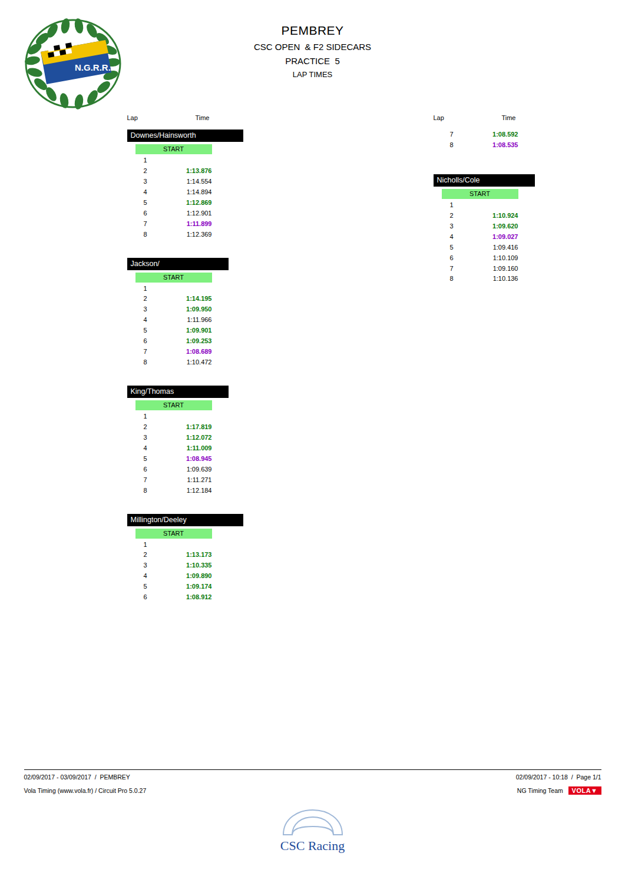N.G.R.R.
PEMBREY
CSC OPEN & F2 SIDECARS
PRACTICE 5
LAP TIMES
Lap Time
Downes/Hainsworth
START
| 1 | |
| 2 | 1:13.876 |
| 3 | 1:14.554 |
| 4 | 1:14.894 |
| 5 | 1:12.869 |
| 6 | 1:12.901 |
| 7 | 1:11.899 |
| 8 | 1:12.369 |
Jackson/
START
| 1 | |
| 2 | 1:14.195 |
| 3 | 1:09.950 |
| 4 | 1:11.966 |
| 5 | 1:09.901 |
| 6 | 1:09.253 |
| 7 | 1:08.689 |
| 8 | 1:10.472 |
King/Thomas
START
| 1 | |
| 2 | 1:17.819 |
| 3 | 1:12.072 |
| 4 | 1:11.009 |
| 5 | 1:08.945 |
| 6 | 1:09.639 |
| 7 | 1:11.271 |
| 8 | 1:12.184 |
Millington/Deeley
START
| 1 | |
| 2 | 1:13.173 |
| 3 | 1:10.335 |
| 4 | 1:09.890 |
| 5 | 1:09.174 |
| 6 | 1:08.912 |
Lap Time
| 7 | 1:08.592 |
| 8 | 1:08.535 |
Nicholls/Cole
START
| 1 | |
| 2 | 1:10.924 |
| 3 | 1:09.620 |
| 4 | 1:09.027 |
| 5 | 1:09.416 |
| 6 | 1:10.109 |
| 7 | 1:09.160 |
| 8 | 1:10.136 |
02/09/2017 - 03/09/2017 / PEMBREY 02/09/2017 - 10:18 / Page 1/1
Vola Timing (www.vola.fr) / Circuit Pro 5.0.27 NG Timing Team VOLA▼
CSC Racing